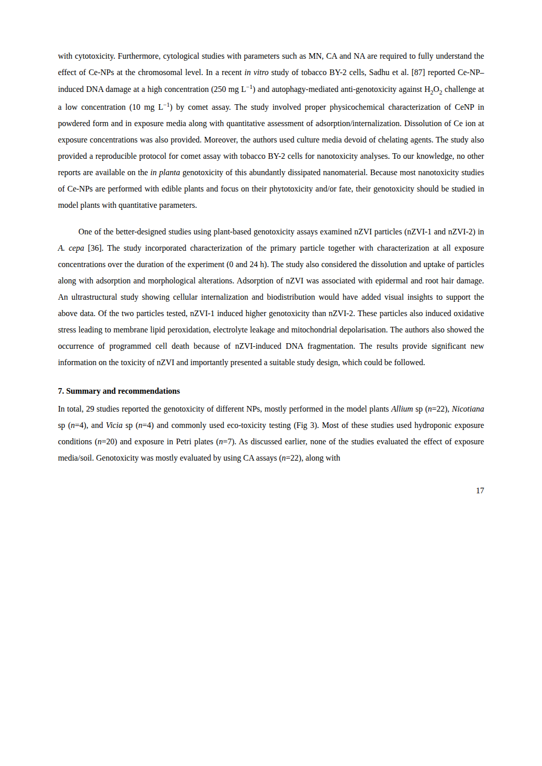with cytotoxicity. Furthermore, cytological studies with parameters such as MN, CA and NA are required to fully understand the effect of Ce-NPs at the chromosomal level. In a recent in vitro study of tobacco BY-2 cells, Sadhu et al. [87] reported Ce-NP–induced DNA damage at a high concentration (250 mg L−1) and autophagy-mediated anti-genotoxicity against H2O2 challenge at a low concentration (10 mg L−1) by comet assay. The study involved proper physicochemical characterization of CeNP in powdered form and in exposure media along with quantitative assessment of adsorption/internalization. Dissolution of Ce ion at exposure concentrations was also provided. Moreover, the authors used culture media devoid of chelating agents. The study also provided a reproducible protocol for comet assay with tobacco BY-2 cells for nanotoxicity analyses. To our knowledge, no other reports are available on the in planta genotoxicity of this abundantly dissipated nanomaterial. Because most nanotoxicity studies of Ce-NPs are performed with edible plants and focus on their phytotoxicity and/or fate, their genotoxicity should be studied in model plants with quantitative parameters.
One of the better-designed studies using plant-based genotoxicity assays examined nZVI particles (nZVI-1 and nZVI-2) in A. cepa [36]. The study incorporated characterization of the primary particle together with characterization at all exposure concentrations over the duration of the experiment (0 and 24 h). The study also considered the dissolution and uptake of particles along with adsorption and morphological alterations. Adsorption of nZVI was associated with epidermal and root hair damage. An ultrastructural study showing cellular internalization and biodistribution would have added visual insights to support the above data. Of the two particles tested, nZVI-1 induced higher genotoxicity than nZVI-2. These particles also induced oxidative stress leading to membrane lipid peroxidation, electrolyte leakage and mitochondrial depolarisation. The authors also showed the occurrence of programmed cell death because of nZVI-induced DNA fragmentation. The results provide significant new information on the toxicity of nZVI and importantly presented a suitable study design, which could be followed.
7. Summary and recommendations
In total, 29 studies reported the genotoxicity of different NPs, mostly performed in the model plants Allium sp (n=22), Nicotiana sp (n=4), and Vicia sp (n=4) and commonly used eco-toxicity testing (Fig 3). Most of these studies used hydroponic exposure conditions (n=20) and exposure in Petri plates (n=7). As discussed earlier, none of the studies evaluated the effect of exposure media/soil. Genotoxicity was mostly evaluated by using CA assays (n=22), along with
17